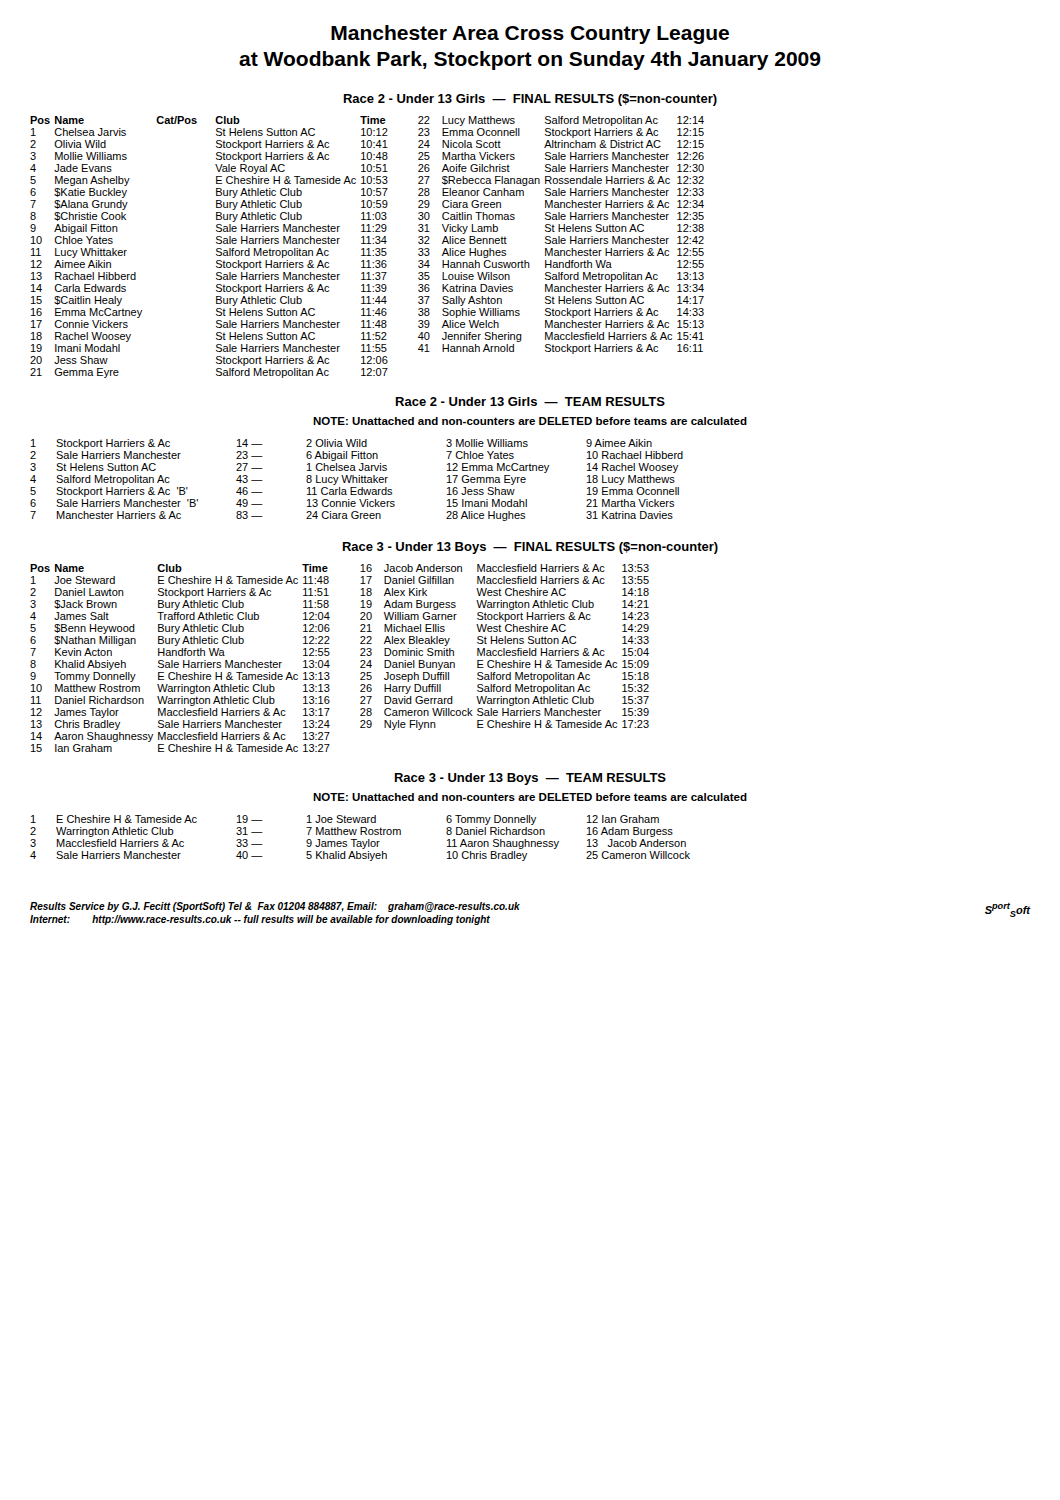Manchester Area Cross Country League
at Woodbank Park, Stockport on Sunday 4th January 2009
Race 2 - Under 13 Girls — FINAL RESULTS ($=non-counter)
| Pos | Name | Cat/Pos | Club | Time |
| --- | --- | --- | --- | --- |
| 1 | Chelsea Jarvis | | St Helens Sutton AC | 10:12 |
| 2 | Olivia Wild | | Stockport Harriers & Ac | 10:41 |
| 3 | Mollie Williams | | Stockport Harriers & Ac | 10:48 |
| 4 | Jade Evans | | Vale Royal AC | 10:51 |
| 5 | Megan Ashelby | | E Cheshire H & Tameside Ac | 10:53 |
| 6 | $Katie Buckley | | Bury Athletic Club | 10:57 |
| 7 | $Alana Grundy | | Bury Athletic Club | 10:59 |
| 8 | $Christie Cook | | Bury Athletic Club | 11:03 |
| 9 | Abigail Fitton | | Sale Harriers Manchester | 11:29 |
| 10 | Chloe Yates | | Sale Harriers Manchester | 11:34 |
| 11 | Lucy Whittaker | | Salford Metropolitan Ac | 11:35 |
| 12 | Aimee Aikin | | Stockport Harriers & Ac | 11:36 |
| 13 | Rachael Hibberd | | Sale Harriers Manchester | 11:37 |
| 14 | Carla Edwards | | Stockport Harriers & Ac | 11:39 |
| 15 | $Caitlin Healy | | Bury Athletic Club | 11:44 |
| 16 | Emma McCartney | | St Helens Sutton AC | 11:46 |
| 17 | Connie Vickers | | Sale Harriers Manchester | 11:48 |
| 18 | Rachel Woosey | | St Helens Sutton AC | 11:52 |
| 19 | Imani Modahl | | Sale Harriers Manchester | 11:55 |
| 20 | Jess Shaw | | Stockport Harriers & Ac | 12:06 |
| 21 | Gemma Eyre | | Salford Metropolitan Ac | 12:07 |
| 22 | Lucy Matthews | Salford Metropolitan Ac | 12:14 |
| 23 | Emma Oconnell | Stockport Harriers & Ac | 12:15 |
| 24 | Nicola Scott | Altrincham & District AC | 12:15 |
| 25 | Martha Vickers | Sale Harriers Manchester | 12:26 |
| 26 | Aoife Gilchrist | Sale Harriers Manchester | 12:30 |
| 27 | $Rebecca Flanagan | Rossendale Harriers & Ac | 12:32 |
| 28 | Eleanor Canham | Sale Harriers Manchester | 12:33 |
| 29 | Ciara Green | Manchester Harriers & Ac | 12:34 |
| 30 | Caitlin Thomas | Sale Harriers Manchester | 12:35 |
| 31 | Vicky Lamb | St Helens Sutton AC | 12:38 |
| 32 | Alice Bennett | Sale Harriers Manchester | 12:42 |
| 33 | Alice Hughes | Manchester Harriers & Ac | 12:55 |
| 34 | Hannah Cusworth | Handforth Wa | 12:55 |
| 35 | Louise Wilson | Salford Metropolitan Ac | 13:13 |
| 36 | Katrina Davies | Manchester Harriers & Ac | 13:34 |
| 37 | Sally Ashton | St Helens Sutton AC | 14:17 |
| 38 | Sophie Williams | Stockport Harriers & Ac | 14:33 |
| 39 | Alice Welch | Manchester Harriers & Ac | 15:13 |
| 40 | Jennifer Shering | Macclesfield Harriers & Ac | 15:41 |
| 41 | Hannah Arnold | Stockport Harriers & Ac | 16:11 |
Race 2 - Under 13 Girls — TEAM RESULTS
NOTE: Unattached and non-counters are DELETED before teams are calculated
| 1 | Stockport Harriers & Ac | 14 — | 2 Olivia Wild | 3 Mollie Williams | 9 Aimee Aikin |
| 2 | Sale Harriers Manchester | 23 — | 6 Abigail Fitton | 7 Chloe Yates | 10 Rachael Hibberd |
| 3 | St Helens Sutton AC | 27 — | 1 Chelsea Jarvis | 12 Emma McCartney | 14 Rachel Woosey |
| 4 | Salford Metropolitan Ac | 43 — | 8 Lucy Whittaker | 17 Gemma Eyre | 18 Lucy Matthews |
| 5 | Stockport Harriers & Ac 'B' | 46 — | 11 Carla Edwards | 16 Jess Shaw | 19 Emma Oconnell |
| 6 | Sale Harriers Manchester 'B' | 49 — | 13 Connie Vickers | 15 Imani Modahl | 21 Martha Vickers |
| 7 | Manchester Harriers & Ac | 83 — | 24 Ciara Green | 28 Alice Hughes | 31 Katrina Davies |
Race 3 - Under 13 Boys — FINAL RESULTS ($=non-counter)
| Pos | Name | Club | Time |
| --- | --- | --- | --- |
| 1 | Joe Steward | E Cheshire H & Tameside Ac | 11:48 |
| 2 | Daniel Lawton | Stockport Harriers & Ac | 11:51 |
| 3 | $Jack Brown | Bury Athletic Club | 11:58 |
| 4 | James Salt | Trafford Athletic Club | 12:04 |
| 5 | $Benn Heywood | Bury Athletic Club | 12:06 |
| 6 | $Nathan Milligan | Bury Athletic Club | 12:22 |
| 7 | Kevin Acton | Handforth Wa | 12:55 |
| 8 | Khalid Absiyeh | Sale Harriers Manchester | 13:04 |
| 9 | Tommy Donnelly | E Cheshire H & Tameside Ac | 13:13 |
| 10 | Matthew Rostrom | Warrington Athletic Club | 13:13 |
| 11 | Daniel Richardson | Warrington Athletic Club | 13:16 |
| 12 | James Taylor | Macclesfield Harriers & Ac | 13:17 |
| 13 | Chris Bradley | Sale Harriers Manchester | 13:24 |
| 14 | Aaron Shaughnessy | Macclesfield Harriers & Ac | 13:27 |
| 15 | Ian Graham | E Cheshire H & Tameside Ac | 13:27 |
| 16 | Jacob Anderson | Macclesfield Harriers & Ac | 13:53 |
| 17 | Daniel Gilfillan | Macclesfield Harriers & Ac | 13:55 |
| 18 | Alex Kirk | West Cheshire AC | 14:18 |
| 19 | Adam Burgess | Warrington Athletic Club | 14:21 |
| 20 | William Garner | Stockport Harriers & Ac | 14:23 |
| 21 | Michael Ellis | West Cheshire AC | 14:29 |
| 22 | Alex Bleakley | St Helens Sutton AC | 14:33 |
| 23 | Dominic Smith | Macclesfield Harriers & Ac | 15:04 |
| 24 | Daniel Bunyan | E Cheshire H & Tameside Ac | 15:09 |
| 25 | Joseph Duffill | Salford Metropolitan Ac | 15:18 |
| 26 | Harry Duffill | Salford Metropolitan Ac | 15:32 |
| 27 | David Gerrard | Warrington Athletic Club | 15:37 |
| 28 | Cameron Willcock | Sale Harriers Manchester | 15:39 |
| 29 | Nyle Flynn | E Cheshire H & Tameside Ac | 17:23 |
Race 3 - Under 13 Boys — TEAM RESULTS
NOTE: Unattached and non-counters are DELETED before teams are calculated
| 1 | E Cheshire H & Tameside Ac | 19 — | 1 Joe Steward | 6 Tommy Donnelly | 12 Ian Graham |
| 2 | Warrington Athletic Club | 31 — | 7 Matthew Rostrom | 8 Daniel Richardson | 16 Adam Burgess |
| 3 | Macclesfield Harriers & Ac | 33 — | 9 James Taylor | 11 Aaron Shaughnessy | 13 Jacob Anderson |
| 4 | Sale Harriers Manchester | 40 — | 5 Khalid Absiyeh | 10 Chris Bradley | 25 Cameron Willcock |
SportSoft
Results Service by G.J. Fecitt (SportSoft) Tel & Fax 01204 884887, Email: graham@race-results.co.uk
Internet: http://www.race-results.co.uk -- full results will be available for downloading tonight